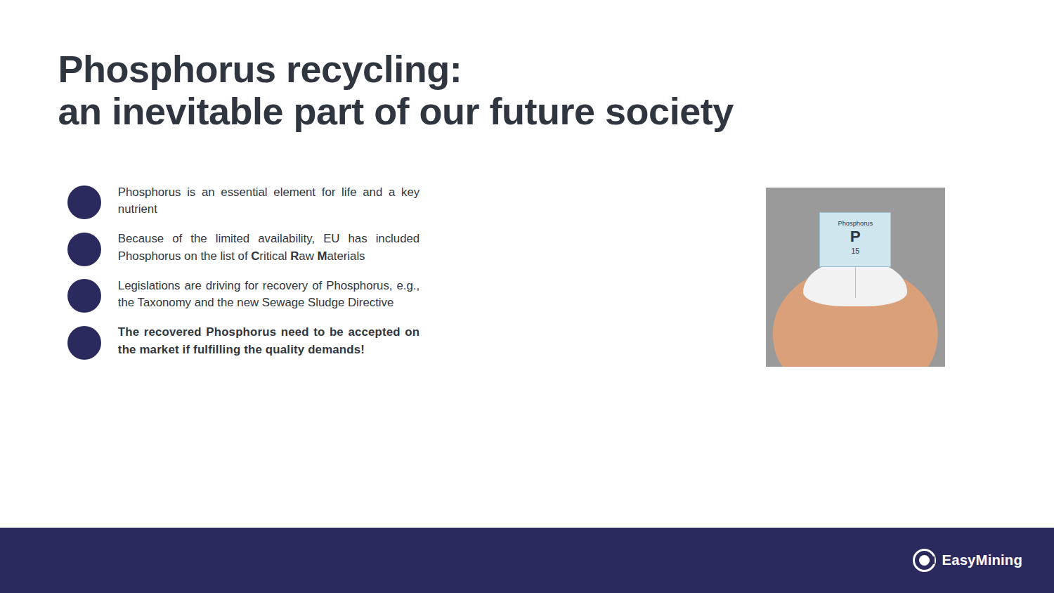Phosphorus recycling: an inevitable part of our future society
Phosphorus is an essential element for life and a key nutrient
Because of the limited availability, EU has included Phosphorus on the list of Critical Raw Materials
Legislations are driving for recovery of Phosphorus, e.g., the Taxonomy and the new Sewage Sludge Directive
The recovered Phosphorus need to be accepted on the market if fulfilling the quality demands!
Phosphorus P 15
EasyMining